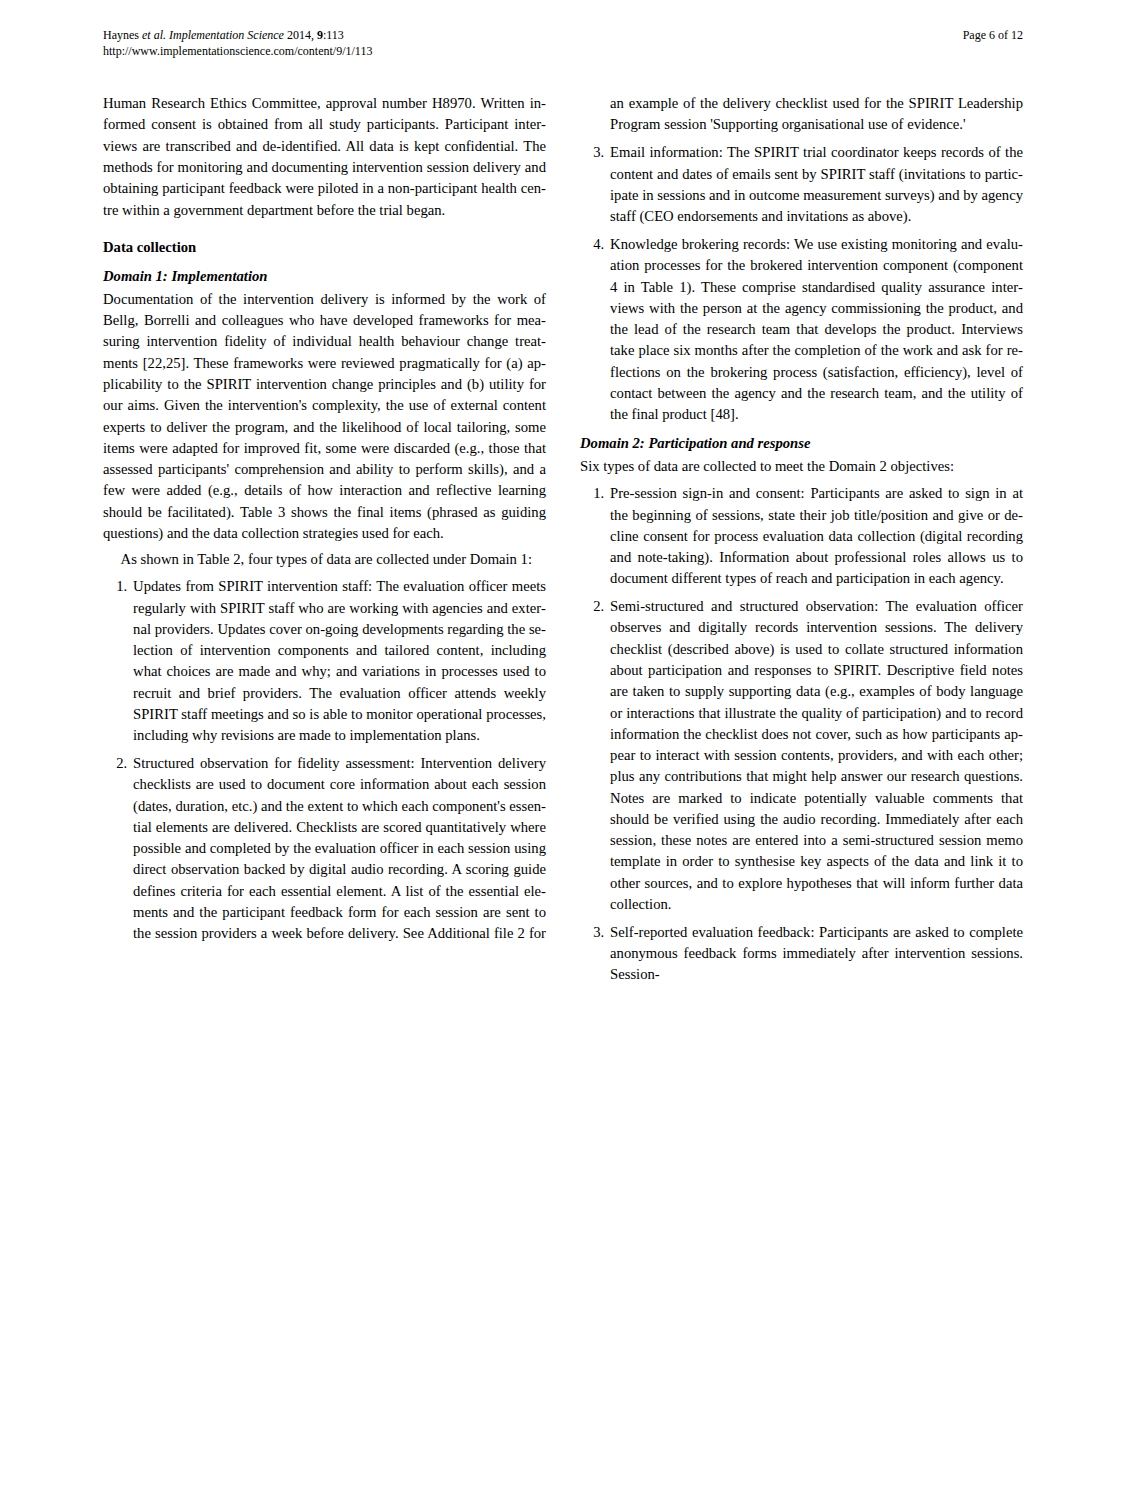Haynes et al. Implementation Science 2014, 9:113
http://www.implementationscience.com/content/9/1/113
Page 6 of 12
Human Research Ethics Committee, approval number H8970. Written informed consent is obtained from all study participants. Participant interviews are transcribed and de-identified. All data is kept confidential. The methods for monitoring and documenting intervention session delivery and obtaining participant feedback were piloted in a non-participant health centre within a government department before the trial began.
Data collection
Domain 1: Implementation
Documentation of the intervention delivery is informed by the work of Bellg, Borrelli and colleagues who have developed frameworks for measuring intervention fidelity of individual health behaviour change treatments [22,25]. These frameworks were reviewed pragmatically for (a) applicability to the SPIRIT intervention change principles and (b) utility for our aims. Given the intervention's complexity, the use of external content experts to deliver the program, and the likelihood of local tailoring, some items were adapted for improved fit, some were discarded (e.g., those that assessed participants' comprehension and ability to perform skills), and a few were added (e.g., details of how interaction and reflective learning should be facilitated). Table 3 shows the final items (phrased as guiding questions) and the data collection strategies used for each.
As shown in Table 2, four types of data are collected under Domain 1:
Updates from SPIRIT intervention staff: The evaluation officer meets regularly with SPIRIT staff who are working with agencies and external providers. Updates cover on-going developments regarding the selection of intervention components and tailored content, including what choices are made and why; and variations in processes used to recruit and brief providers. The evaluation officer attends weekly SPIRIT staff meetings and so is able to monitor operational processes, including why revisions are made to implementation plans.
Structured observation for fidelity assessment: Intervention delivery checklists are used to document core information about each session (dates, duration, etc.) and the extent to which each component's essential elements are delivered. Checklists are scored quantitatively where possible and completed by the evaluation officer in each session using direct observation backed by digital audio recording. A scoring guide defines criteria for each essential element. A list of the essential elements and the participant feedback form for each session are sent to the session providers a week before delivery. See Additional file 2 for an example of the delivery checklist used for the SPIRIT Leadership Program session 'Supporting organisational use of evidence.'
Email information: The SPIRIT trial coordinator keeps records of the content and dates of emails sent by SPIRIT staff (invitations to participate in sessions and in outcome measurement surveys) and by agency staff (CEO endorsements and invitations as above).
Knowledge brokering records: We use existing monitoring and evaluation processes for the brokered intervention component (component 4 in Table 1). These comprise standardised quality assurance interviews with the person at the agency commissioning the product, and the lead of the research team that develops the product. Interviews take place six months after the completion of the work and ask for reflections on the brokering process (satisfaction, efficiency), level of contact between the agency and the research team, and the utility of the final product [48].
Domain 2: Participation and response
Six types of data are collected to meet the Domain 2 objectives:
Pre-session sign-in and consent: Participants are asked to sign in at the beginning of sessions, state their job title/position and give or decline consent for process evaluation data collection (digital recording and note-taking). Information about professional roles allows us to document different types of reach and participation in each agency.
Semi-structured and structured observation: The evaluation officer observes and digitally records intervention sessions. The delivery checklist (described above) is used to collate structured information about participation and responses to SPIRIT. Descriptive field notes are taken to supply supporting data (e.g., examples of body language or interactions that illustrate the quality of participation) and to record information the checklist does not cover, such as how participants appear to interact with session contents, providers, and with each other; plus any contributions that might help answer our research questions. Notes are marked to indicate potentially valuable comments that should be verified using the audio recording. Immediately after each session, these notes are entered into a semi-structured session memo template in order to synthesise key aspects of the data and link it to other sources, and to explore hypotheses that will inform further data collection.
Self-reported evaluation feedback: Participants are asked to complete anonymous feedback forms immediately after intervention sessions. Session-